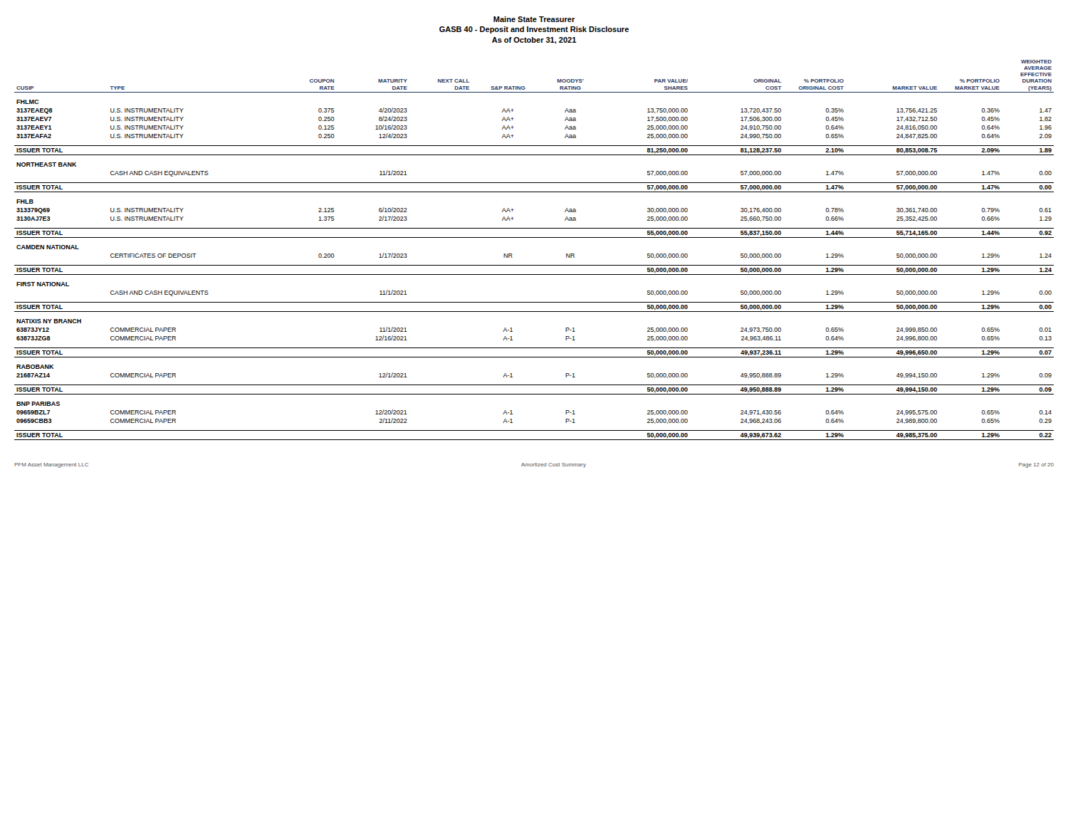Maine State Treasurer
GASB 40 - Deposit and Investment Risk Disclosure
As of October 31, 2021
| CUSIP | TYPE | COUPON RATE | MATURITY DATE | NEXT CALL DATE | S&P RATING | MOODYS' RATING | PAR VALUE/ SHARES | ORIGINAL COST | % PORTFOLIO ORIGINAL COST | MARKET VALUE | % PORTFOLIO MARKET VALUE | WEIGHTED AVERAGE EFFECTIVE DURATION (YEARS) |
| --- | --- | --- | --- | --- | --- | --- | --- | --- | --- | --- | --- | --- |
| FHLMC |
| 3137EAEQ8 | U.S. INSTRUMENTALITY | 0.375 | 4/20/2023 | | AA+ | Aaa | 13,750,000.00 | 13,720,437.50 | 0.35% | 13,756,421.25 | 0.36% | 1.47 |
| 3137EAEV7 | U.S. INSTRUMENTALITY | 0.250 | 8/24/2023 | | AA+ | Aaa | 17,500,000.00 | 17,506,300.00 | 0.45% | 17,432,712.50 | 0.45% | 1.82 |
| 3137EAEY1 | U.S. INSTRUMENTALITY | 0.125 | 10/16/2023 | | AA+ | Aaa | 25,000,000.00 | 24,910,750.00 | 0.64% | 24,816,050.00 | 0.64% | 1.96 |
| 3137EAFA2 | U.S. INSTRUMENTALITY | 0.250 | 12/4/2023 | | AA+ | Aaa | 25,000,000.00 | 24,990,750.00 | 0.65% | 24,847,825.00 | 0.64% | 2.09 |
| ISSUER TOTAL | | | | | | | 81,250,000.00 | 81,128,237.50 | 2.10% | 80,853,008.75 | 2.09% | 1.89 |
| NORTHEAST BANK |
| | CASH AND CASH EQUIVALENTS | | 11/1/2021 | | | | 57,000,000.00 | 57,000,000.00 | 1.47% | 57,000,000.00 | 1.47% | 0.00 |
| ISSUER TOTAL | | | | | | | 57,000,000.00 | 57,000,000.00 | 1.47% | 57,000,000.00 | 1.47% | 0.00 |
| FHLB |
| 313379Q69 | U.S. INSTRUMENTALITY | 2.125 | 6/10/2022 | | AA+ | Aaa | 30,000,000.00 | 30,176,400.00 | 0.78% | 30,361,740.00 | 0.79% | 0.61 |
| 3130AJ7E3 | U.S. INSTRUMENTALITY | 1.375 | 2/17/2023 | | AA+ | Aaa | 25,000,000.00 | 25,660,750.00 | 0.66% | 25,352,425.00 | 0.66% | 1.29 |
| ISSUER TOTAL | | | | | | | 55,000,000.00 | 55,837,150.00 | 1.44% | 55,714,165.00 | 1.44% | 0.92 |
| CAMDEN NATIONAL |
| | CERTIFICATES OF DEPOSIT | 0.200 | 1/17/2023 | | NR | NR | 50,000,000.00 | 50,000,000.00 | 1.29% | 50,000,000.00 | 1.29% | 1.24 |
| ISSUER TOTAL | | | | | | | 50,000,000.00 | 50,000,000.00 | 1.29% | 50,000,000.00 | 1.29% | 1.24 |
| FIRST NATIONAL |
| | CASH AND CASH EQUIVALENTS | | 11/1/2021 | | | | 50,000,000.00 | 50,000,000.00 | 1.29% | 50,000,000.00 | 1.29% | 0.00 |
| ISSUER TOTAL | | | | | | | 50,000,000.00 | 50,000,000.00 | 1.29% | 50,000,000.00 | 1.29% | 0.00 |
| NATIXIS NY BRANCH |
| 63873JY12 | COMMERCIAL PAPER | | 11/1/2021 | | A-1 | P-1 | 25,000,000.00 | 24,973,750.00 | 0.65% | 24,999,850.00 | 0.65% | 0.01 |
| 63873JZG8 | COMMERCIAL PAPER | | 12/16/2021 | | A-1 | P-1 | 25,000,000.00 | 24,963,486.11 | 0.64% | 24,996,800.00 | 0.65% | 0.13 |
| ISSUER TOTAL | | | | | | | 50,000,000.00 | 49,937,236.11 | 1.29% | 49,996,650.00 | 1.29% | 0.07 |
| RABOBANK |
| 21687AZ14 | COMMERCIAL PAPER | | 12/1/2021 | | A-1 | P-1 | 50,000,000.00 | 49,950,888.89 | 1.29% | 49,994,150.00 | 1.29% | 0.09 |
| ISSUER TOTAL | | | | | | | 50,000,000.00 | 49,950,888.89 | 1.29% | 49,994,150.00 | 1.29% | 0.09 |
| BNP PARIBAS |
| 09659BZL7 | COMMERCIAL PAPER | | 12/20/2021 | | A-1 | P-1 | 25,000,000.00 | 24,971,430.56 | 0.64% | 24,995,575.00 | 0.65% | 0.14 |
| 09659CBB3 | COMMERCIAL PAPER | | 2/11/2022 | | A-1 | P-1 | 25,000,000.00 | 24,968,243.06 | 0.64% | 24,989,800.00 | 0.65% | 0.29 |
| ISSUER TOTAL | | | | | | | 50,000,000.00 | 49,939,673.62 | 1.29% | 49,985,375.00 | 1.29% | 0.22 |
PFM Asset Management LLC Amortized Cost Summary Page 12 of 20